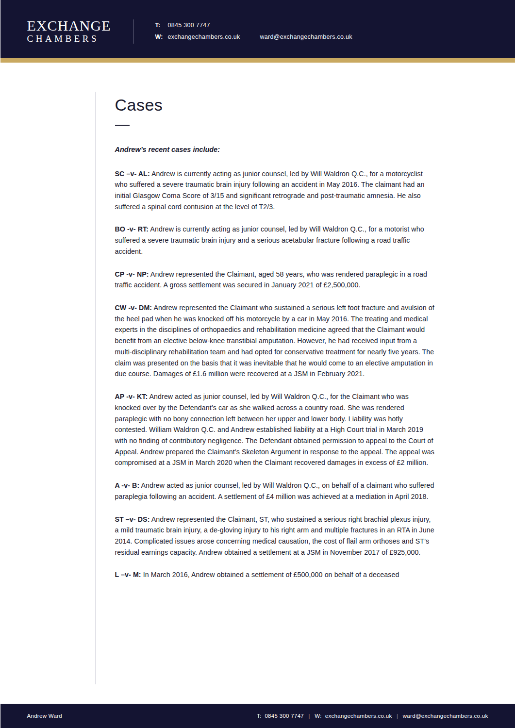EXCHANGE CHAMBERS
T: 0845 300 7747
W: exchangechambers.co.uk ward@exchangechambers.co.uk
Cases
Andrew’s recent cases include:
SC –v- AL: Andrew is currently acting as junior counsel, led by Will Waldron Q.C., for a motorcyclist who suffered a severe traumatic brain injury following an accident in May 2016. The claimant had an initial Glasgow Coma Score of 3/15 and significant retrograde and post-traumatic amnesia. He also suffered a spinal cord contusion at the level of T2/3.
BO -v- RT: Andrew is currently acting as junior counsel, led by Will Waldron Q.C., for a motorist who suffered a severe traumatic brain injury and a serious acetabular fracture following a road traffic accident.
CP -v- NP: Andrew represented the Claimant, aged 58 years, who was rendered paraplegic in a road traffic accident. A gross settlement was secured in January 2021 of £2,500,000.
CW -v- DM: Andrew represented the Claimant who sustained a serious left foot fracture and avulsion of the heel pad when he was knocked off his motorcycle by a car in May 2016. The treating and medical experts in the disciplines of orthopaedics and rehabilitation medicine agreed that the Claimant would benefit from an elective below-knee transtibial amputation. However, he had received input from a multi-disciplinary rehabilitation team and had opted for conservative treatment for nearly five years. The claim was presented on the basis that it was inevitable that he would come to an elective amputation in due course. Damages of £1.6 million were recovered at a JSM in February 2021.
AP -v- KT: Andrew acted as junior counsel, led by Will Waldron Q.C., for the Claimant who was knocked over by the Defendant’s car as she walked across a country road. She was rendered paraplegic with no bony connection left between her upper and lower body. Liability was hotly contested. William Waldron Q.C. and Andrew established liability at a High Court trial in March 2019 with no finding of contributory negligence. The Defendant obtained permission to appeal to the Court of Appeal. Andrew prepared the Claimant’s Skeleton Argument in response to the appeal. The appeal was compromised at a JSM in March 2020 when the Claimant recovered damages in excess of £2 million.
A -v- B: Andrew acted as junior counsel, led by Will Waldron Q.C., on behalf of a claimant who suffered paraplegia following an accident. A settlement of £4 million was achieved at a mediation in April 2018.
ST –v- DS: Andrew represented the Claimant, ST, who sustained a serious right brachial plexus injury, a mild traumatic brain injury, a de-gloving injury to his right arm and multiple fractures in an RTA in June 2014. Complicated issues arose concerning medical causation, the cost of flail arm orthoses and ST’s residual earnings capacity. Andrew obtained a settlement at a JSM in November 2017 of £925,000.
L –v- M: In March 2016, Andrew obtained a settlement of £500,000 on behalf of a deceased
Andrew Ward
T: 0845 300 7747 | W: exchangechambers.co.uk | ward@exchangechambers.co.uk